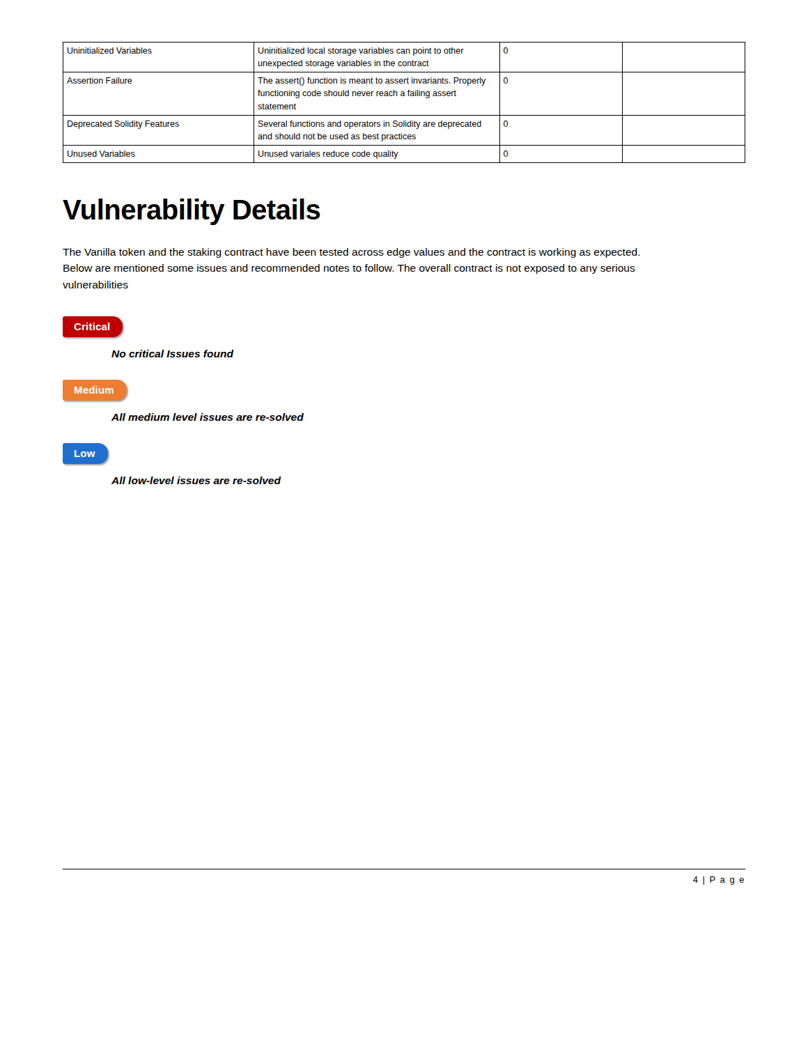| Uninitialized Variables | Uninitialized local storage variables can point to other unexpected storage variables in the contract | 0 | |
| Assertion Failure | The assert() function is meant to assert invariants. Properly functioning code should never reach a failing assert statement | 0 | |
| Deprecated Solidity Features | Several functions and operators in Solidity are deprecated and should not be used as best practices | 0 | |
| Unused Variables | Unused variales reduce code quality | 0 | |
Vulnerability Details
The Vanilla token and the staking contract have been tested across edge values and the contract is working as expected. Below are mentioned some issues and recommended notes to follow. The overall contract is not exposed to any serious vulnerabilities
Critical
No critical Issues found
Medium
All medium level issues are re-solved
Low
All low-level issues are re-solved
4 | P a g e